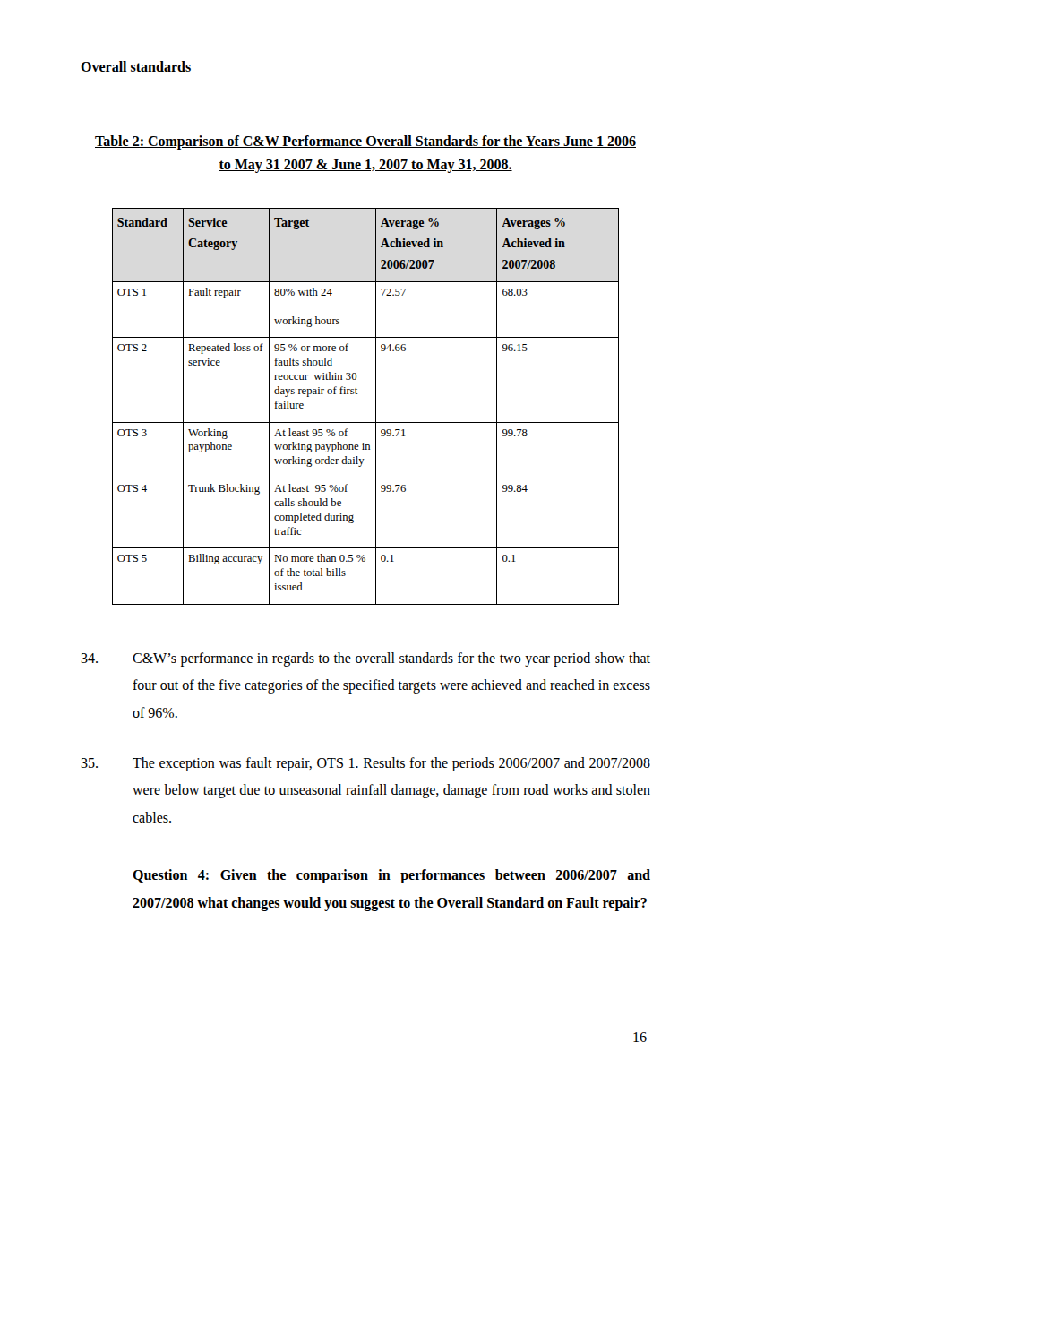Overall standards
Table 2: Comparison of C&W Performance Overall Standards for the Years June 1 2006 to May 31 2007 & June 1, 2007 to May 31, 2008.
| Standard | Service Category | Target | Average % Achieved in 2006/2007 | Averages % Achieved in 2007/2008 |
| --- | --- | --- | --- | --- |
| OTS 1 | Fault repair | 80% with 24 working hours | 72.57 | 68.03 |
| OTS 2 | Repeated loss of service | 95 % or more of faults should reoccur within 30 days repair of first failure | 94.66 | 96.15 |
| OTS 3 | Working payphone | At least 95 % of working payphone in working order daily | 99.71 | 99.78 |
| OTS 4 | Trunk Blocking | At least 95 %of calls should be completed during traffic | 99.76 | 99.84 |
| OTS 5 | Billing accuracy | No more than 0.5 % of the total bills issued | 0.1 | 0.1 |
34. C&W’s performance in regards to the overall standards for the two year period show that four out of the five categories of the specified targets were achieved and reached in excess of 96%.
35. The exception was fault repair, OTS 1. Results for the periods 2006/2007 and 2007/2008 were below target due to unseasonal rainfall damage, damage from road works and stolen cables.
Question 4: Given the comparison in performances between 2006/2007 and 2007/2008 what changes would you suggest to the Overall Standard on Fault repair?
16